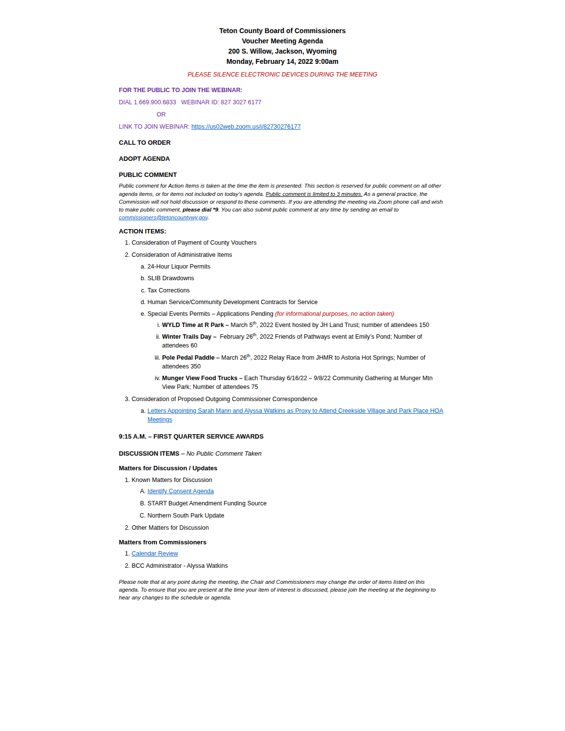Teton County Board of Commissioners
Voucher Meeting Agenda
200 S. Willow, Jackson, Wyoming
Monday, February 14, 2022 9:00am
PLEASE SILENCE ELECTRONIC DEVICES DURING THE MEETING
FOR THE PUBLIC TO JOIN THE WEBINAR:
DIAL 1.669.900.6833 WEBINAR ID: 827 3027 6177
OR
LINK TO JOIN WEBINAR: https://us02web.zoom.us/j/82730276177
CALL TO ORDER
ADOPT AGENDA
PUBLIC COMMENT
Public comment for Action Items is taken at the time the item is presented. This section is reserved for public comment on all other agenda items, or for items not included on today’s agenda. Public comment is limited to 3 minutes. As a general practice, the Commission will not hold discussion or respond to these comments. If you are attending the meeting via Zoom phone call and wish to make public comment, please dial *9. You can also submit public comment at any time by sending an email to commissioners@tetoncountywy.gov.
ACTION ITEMS:
Consideration of Payment of County Vouchers
Consideration of Administrative Items
24-Hour Liquor Permits
SLIB Drawdowns
Tax Corrections
Human Service/Community Development Contracts for Service
Special Events Permits – Applications Pending (for informational purposes, no action taken)
WYLD Time at R Park – March 5th, 2022 Event hosted by JH Land Trust; number of attendees 150
Winter Trails Day – February 26th, 2022 Friends of Pathways event at Emily’s Pond; Number of attendees 60
Pole Pedal Paddle – March 26th, 2022 Relay Race from JHMR to Astoria Hot Springs; Number of attendees 350
Munger View Food Trucks – Each Thursday 6/16/22 – 9/8/22 Community Gathering at Munger Mtn View Park; Number of attendees 75
Consideration of Proposed Outgoing Commissioner Correspondence
Letters Appointing Sarah Mann and Alyssa Watkins as Proxy to Attend Creekside Village and Park Place HOA Meetings
9:15 A.M. – FIRST QUARTER SERVICE AWARDS
DISCUSSION ITEMS – No Public Comment Taken
Matters for Discussion / Updates
Known Matters for Discussion
Identify Consent Agenda
START Budget Amendment Funding Source
Northern South Park Update
Other Matters for Discussion
Matters from Commissioners
Calendar Review
BCC Administrator - Alyssa Watkins
Please note that at any point during the meeting, the Chair and Commissioners may change the order of items listed on this agenda. To ensure that you are present at the time your item of interest is discussed, please join the meeting at the beginning to hear any changes to the schedule or agenda.